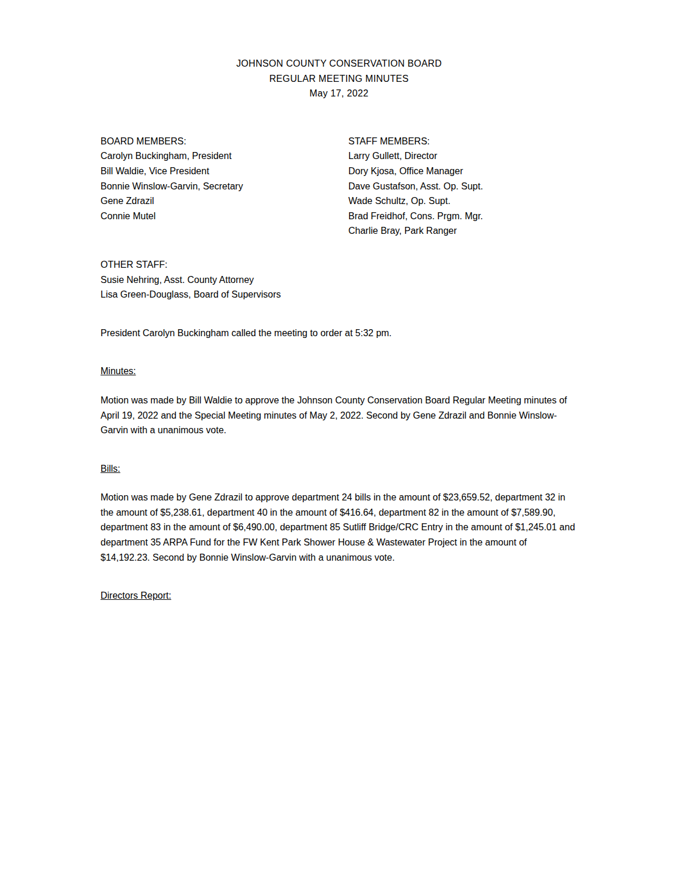JOHNSON COUNTY CONSERVATION BOARD
REGULAR MEETING MINUTES
May 17, 2022
Board Members:
Carolyn Buckingham, President
Bill Waldie, Vice President
Bonnie Winslow-Garvin, Secretary
Gene Zdrazil
Connie Mutel
Staff Members:
Larry Gullett, Director
Dory Kjosa, Office Manager
Dave Gustafson, Asst. Op. Supt.
Wade Schultz, Op. Supt.
Brad Freidhof, Cons. Prgm. Mgr.
Charlie Bray, Park Ranger
Other Staff:
Susie Nehring, Asst. County Attorney
Lisa Green-Douglass, Board of Supervisors
President Carolyn Buckingham called the meeting to order at 5:32 pm.
Minutes:
Motion was made by Bill Waldie to approve the Johnson County Conservation Board Regular Meeting minutes of April 19, 2022 and the Special Meeting minutes of May 2, 2022. Second by Gene Zdrazil and Bonnie Winslow-Garvin with a unanimous vote.
Bills:
Motion was made by Gene Zdrazil to approve department 24 bills in the amount of $23,659.52, department 32 in the amount of $5,238.61, department 40 in the amount of $416.64, department 82 in the amount of $7,589.90, department 83 in the amount of $6,490.00, department 85 Sutliff Bridge/CRC Entry in the amount of $1,245.01 and department 35 ARPA Fund for the FW Kent Park Shower House & Wastewater Project in the amount of $14,192.23. Second by Bonnie Winslow-Garvin with a unanimous vote.
Directors Report: